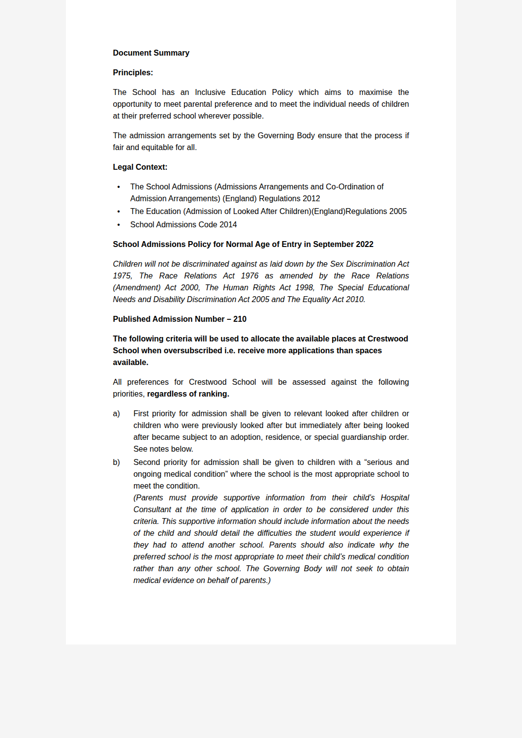Document Summary
Principles:
The School has an Inclusive Education Policy which aims to maximise the opportunity to meet parental preference and to meet the individual needs of children at their preferred school wherever possible.
The admission arrangements set by the Governing Body ensure that the process if fair and equitable for all.
Legal Context:
The School Admissions (Admissions Arrangements and Co-Ordination of Admission Arrangements) (England) Regulations 2012
The Education (Admission of Looked After Children)(England)Regulations 2005
School Admissions Code 2014
School Admissions Policy for Normal Age of Entry in September 2022
Children will not be discriminated against as laid down by the Sex Discrimination Act 1975, The Race Relations Act 1976 as amended by the Race Relations (Amendment) Act 2000, The Human Rights Act 1998, The Special Educational Needs and Disability Discrimination Act 2005 and The Equality Act 2010.
Published Admission Number – 210
The following criteria will be used to allocate the available places at Crestwood School when oversubscribed i.e. receive more applications than spaces available.
All preferences for Crestwood School will be assessed against the following priorities, regardless of ranking.
a) First priority for admission shall be given to relevant looked after children or children who were previously looked after but immediately after being looked after became subject to an adoption, residence, or special guardianship order. See notes below.
b) Second priority for admission shall be given to children with a “serious and ongoing medical condition” where the school is the most appropriate school to meet the condition.
(Parents must provide supportive information from their child’s Hospital Consultant at the time of application in order to be considered under this criteria. This supportive information should include information about the needs of the child and should detail the difficulties the student would experience if they had to attend another school. Parents should also indicate why the preferred school is the most appropriate to meet their child’s medical condition rather than any other school. The Governing Body will not seek to obtain medical evidence on behalf of parents.)